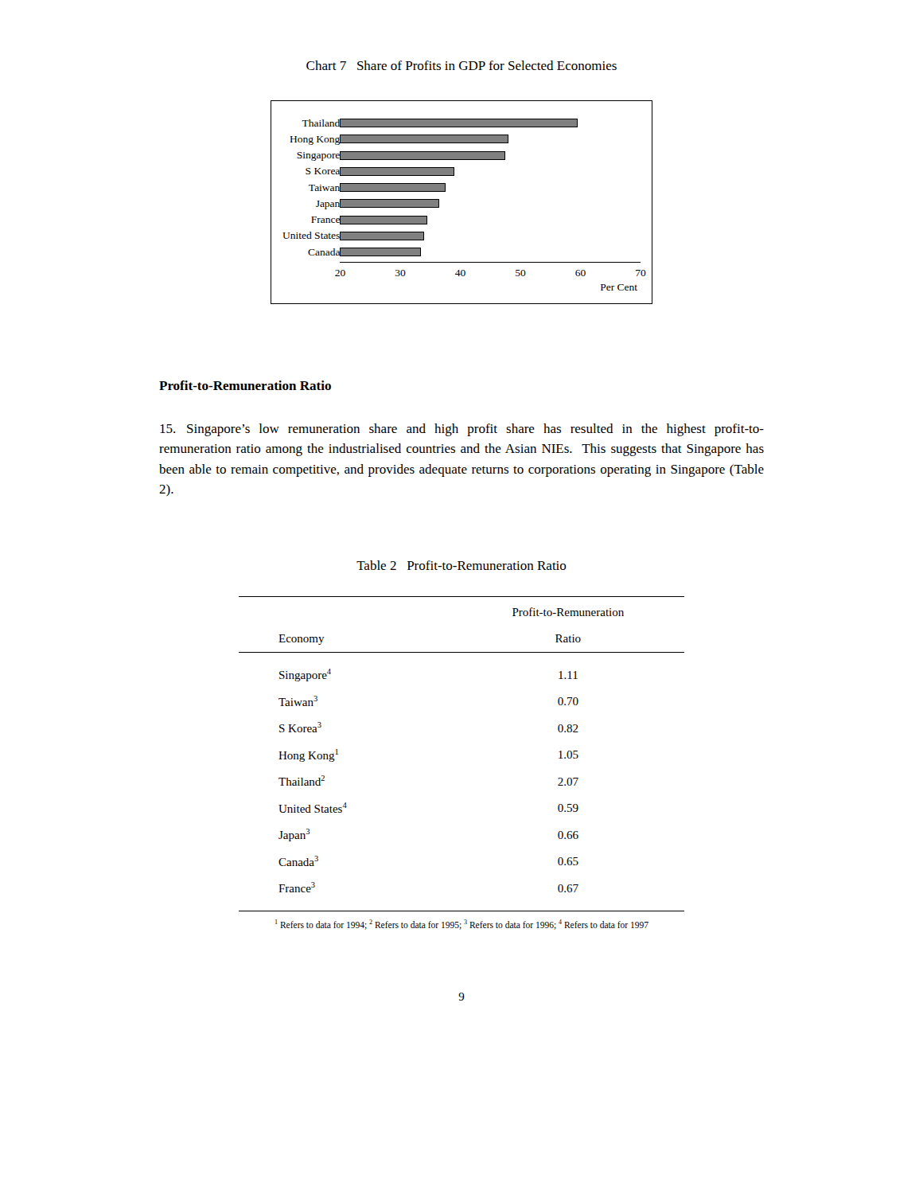Chart 7 Share of Profits in GDP for Selected Economies
| Thailand | |
| Hong Kong | |
| Singapore | |
| S Korea | |
| Taiwan | |
| Japan | |
| France | |
| United States | |
| Canada | |
| | 20 30 40 50 60 70 |
Per Cent
Profit-to-Remuneration Ratio
15. Singapore’s low remuneration share and high profit share has resulted in the highest profit-to-remuneration ratio among the industrialised countries and the Asian NIEs. This suggests that Singapore has been able to remain competitive, and provides adequate returns to corporations operating in Singapore (Table 2).
Table 2 Profit-to-Remuneration Ratio
| | Profit-to-Remuneration |
| --- | --- |
| Economy | Ratio |
| Singapore 4 | 1.11 |
| Taiwan 3 | 0.70 |
| S Korea 3 | 0.82 |
| Hong Kong 1 | 1.05 |
| Thailand 2 | 2.07 |
| United States 4 | 0.59 |
| Japan 3 | 0.66 |
| Canada 3 | 0.65 |
| France 3 | 0.67 |
1 Refers to data for 1994; 2 Refers to data for 1995; 3 Refers to data for 1996; 4 Refers to data for 1997
9